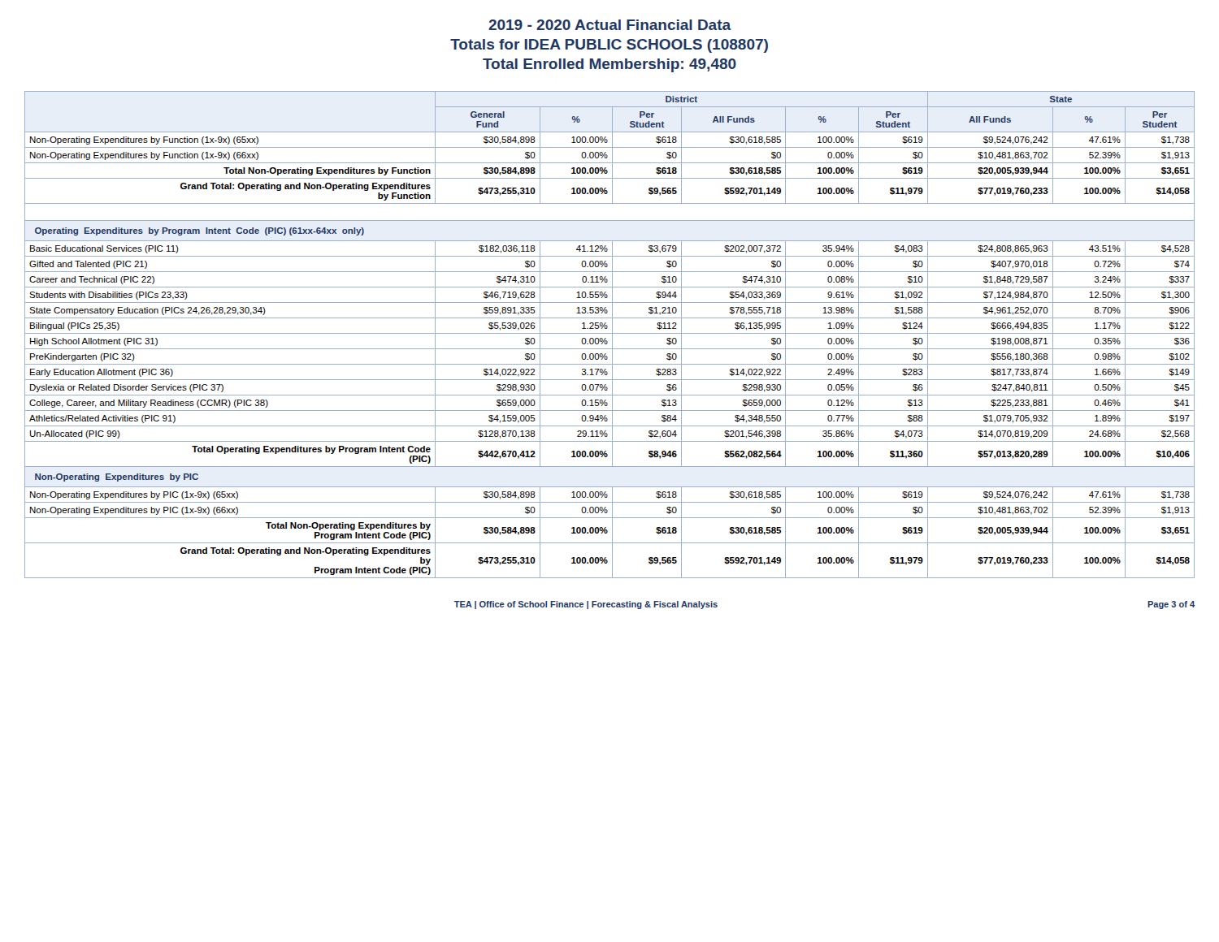2019 - 2020 Actual Financial Data
Totals for IDEA PUBLIC SCHOOLS (108807)
Total Enrolled Membership: 49,480
| | District | State |
| --- | --- | --- |
| General Fund | % | Per Student | All Funds | % | Per Student | All Funds | % | Per Student |
| Non-Operating Expenditures by Function (1x-9x) (65xx) | $30,584,898 | 100.00% | $618 | $30,618,585 | 100.00% | $619 | $9,524,076,242 | 47.61% | $1,738 |
| Non-Operating Expenditures by Function (1x-9x) (66xx) | $0 | 0.00% | $0 | $0 | 0.00% | $0 | $10,481,863,702 | 52.39% | $1,913 |
| Total Non-Operating Expenditures by Function | $30,584,898 | 100.00% | $618 | $30,618,585 | 100.00% | $619 | $20,005,939,944 | 100.00% | $3,651 |
| Grand Total: Operating and Non-Operating Expenditures by Function | $473,255,310 | 100.00% | $9,565 | $592,701,149 | 100.00% | $11,979 | $77,019,760,233 | 100.00% | $14,058 |
| Operating Expenditures by Program Intent Code (PIC) (61xx-64xx only) |
| Basic Educational Services (PIC 11) | $182,036,118 | 41.12% | $3,679 | $202,007,372 | 35.94% | $4,083 | $24,808,865,963 | 43.51% | $4,528 |
| Gifted and Talented (PIC 21) | $0 | 0.00% | $0 | $0 | 0.00% | $0 | $407,970,018 | 0.72% | $74 |
| Career and Technical (PIC 22) | $474,310 | 0.11% | $10 | $474,310 | 0.08% | $10 | $1,848,729,587 | 3.24% | $337 |
| Students with Disabilities (PICs 23,33) | $46,719,628 | 10.55% | $944 | $54,033,369 | 9.61% | $1,092 | $7,124,984,870 | 12.50% | $1,300 |
| State Compensatory Education (PICs 24,26,28,29,30,34) | $59,891,335 | 13.53% | $1,210 | $78,555,718 | 13.98% | $1,588 | $4,961,252,070 | 8.70% | $906 |
| Bilingual (PICs 25,35) | $5,539,026 | 1.25% | $112 | $6,135,995 | 1.09% | $124 | $666,494,835 | 1.17% | $122 |
| High School Allotment (PIC 31) | $0 | 0.00% | $0 | $0 | 0.00% | $0 | $198,008,871 | 0.35% | $36 |
| PreKindergarten (PIC 32) | $0 | 0.00% | $0 | $0 | 0.00% | $0 | $556,180,368 | 0.98% | $102 |
| Early Education Allotment (PIC 36) | $14,022,922 | 3.17% | $283 | $14,022,922 | 2.49% | $283 | $817,733,874 | 1.66% | $149 |
| Dyslexia or Related Disorder Services (PIC 37) | $298,930 | 0.07% | $6 | $298,930 | 0.05% | $6 | $247,840,811 | 0.50% | $45 |
| College, Career, and Military Readiness (CCMR) (PIC 38) | $659,000 | 0.15% | $13 | $659,000 | 0.12% | $13 | $225,233,881 | 0.46% | $41 |
| Athletics/Related Activities (PIC 91) | $4,159,005 | 0.94% | $84 | $4,348,550 | 0.77% | $88 | $1,079,705,932 | 1.89% | $197 |
| Un-Allocated (PIC 99) | $128,870,138 | 29.11% | $2,604 | $201,546,398 | 35.86% | $4,073 | $14,070,819,209 | 24.68% | $2,568 |
| Total Operating Expenditures by Program Intent Code (PIC) | $442,670,412 | 100.00% | $8,946 | $562,082,564 | 100.00% | $11,360 | $57,013,820,289 | 100.00% | $10,406 |
| Non-Operating Expenditures by PIC |
| Non-Operating Expenditures by PIC (1x-9x) (65xx) | $30,584,898 | 100.00% | $618 | $30,618,585 | 100.00% | $619 | $9,524,076,242 | 47.61% | $1,738 |
| Non-Operating Expenditures by PIC (1x-9x) (66xx) | $0 | 0.00% | $0 | $0 | 0.00% | $0 | $10,481,863,702 | 52.39% | $1,913 |
| Total Non-Operating Expenditures by Program Intent Code (PIC) | $30,584,898 | 100.00% | $618 | $30,618,585 | 100.00% | $619 | $20,005,939,944 | 100.00% | $3,651 |
| Grand Total: Operating and Non-Operating Expenditures by Program Intent Code (PIC) | $473,255,310 | 100.00% | $9,565 | $592,701,149 | 100.00% | $11,979 | $77,019,760,233 | 100.00% | $14,058 |
TEA | Office of School Finance | Forecasting & Fiscal Analysis
Page 3 of 4